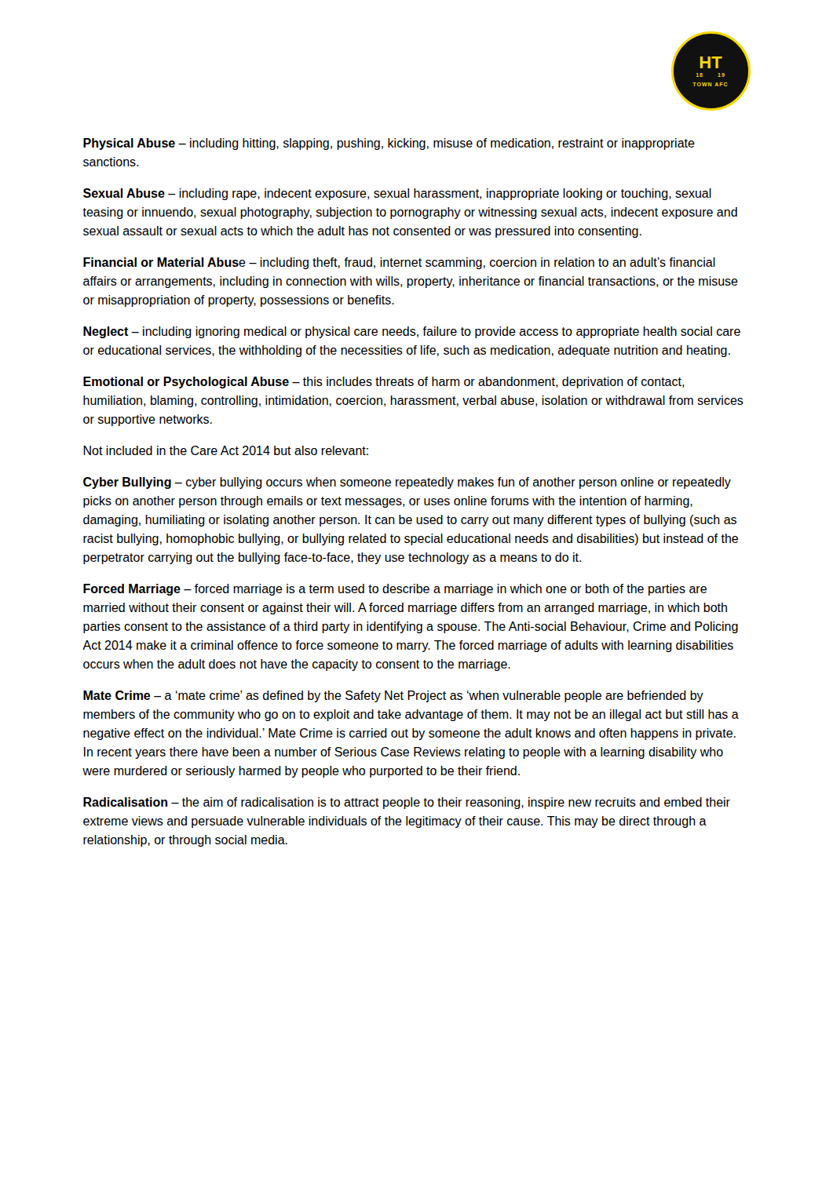HT
1819
TOWN AFC
Physical Abuse – including hitting, slapping, pushing, kicking, misuse of medication, restraint or inappropriate sanctions.
Sexual Abuse – including rape, indecent exposure, sexual harassment, inappropriate looking or touching, sexual teasing or innuendo, sexual photography, subjection to pornography or witnessing sexual acts, indecent exposure and sexual assault or sexual acts to which the adult has not consented or was pressured into consenting.
Financial or Material Abuse – including theft, fraud, internet scamming, coercion in relation to an adult’s financial affairs or arrangements, including in connection with wills, property, inheritance or financial transactions, or the misuse or misappropriation of property, possessions or benefits.
Neglect – including ignoring medical or physical care needs, failure to provide access to appropriate health social care or educational services, the withholding of the necessities of life, such as medication, adequate nutrition and heating.
Emotional or Psychological Abuse – this includes threats of harm or abandonment, deprivation of contact, humiliation, blaming, controlling, intimidation, coercion, harassment, verbal abuse, isolation or withdrawal from services or supportive networks.
Not included in the Care Act 2014 but also relevant:
Cyber Bullying – cyber bullying occurs when someone repeatedly makes fun of another person online or repeatedly picks on another person through emails or text messages, or uses online forums with the intention of harming, damaging, humiliating or isolating another person. It can be used to carry out many different types of bullying (such as racist bullying, homophobic bullying, or bullying related to special educational needs and disabilities) but instead of the perpetrator carrying out the bullying face-to-face, they use technology as a means to do it.
Forced Marriage – forced marriage is a term used to describe a marriage in which one or both of the parties are married without their consent or against their will. A forced marriage differs from an arranged marriage, in which both parties consent to the assistance of a third party in identifying a spouse. The Anti-social Behaviour, Crime and Policing Act 2014 make it a criminal offence to force someone to marry. The forced marriage of adults with learning disabilities occurs when the adult does not have the capacity to consent to the marriage.
Mate Crime – a ‘mate crime’ as defined by the Safety Net Project as ‘when vulnerable people are befriended by members of the community who go on to exploit and take advantage of them. It may not be an illegal act but still has a negative effect on the individual.’ Mate Crime is carried out by someone the adult knows and often happens in private. In recent years there have been a number of Serious Case Reviews relating to people with a learning disability who were murdered or seriously harmed by people who purported to be their friend.
Radicalisation – the aim of radicalisation is to attract people to their reasoning, inspire new recruits and embed their extreme views and persuade vulnerable individuals of the legitimacy of their cause. This may be direct through a relationship, or through social media.